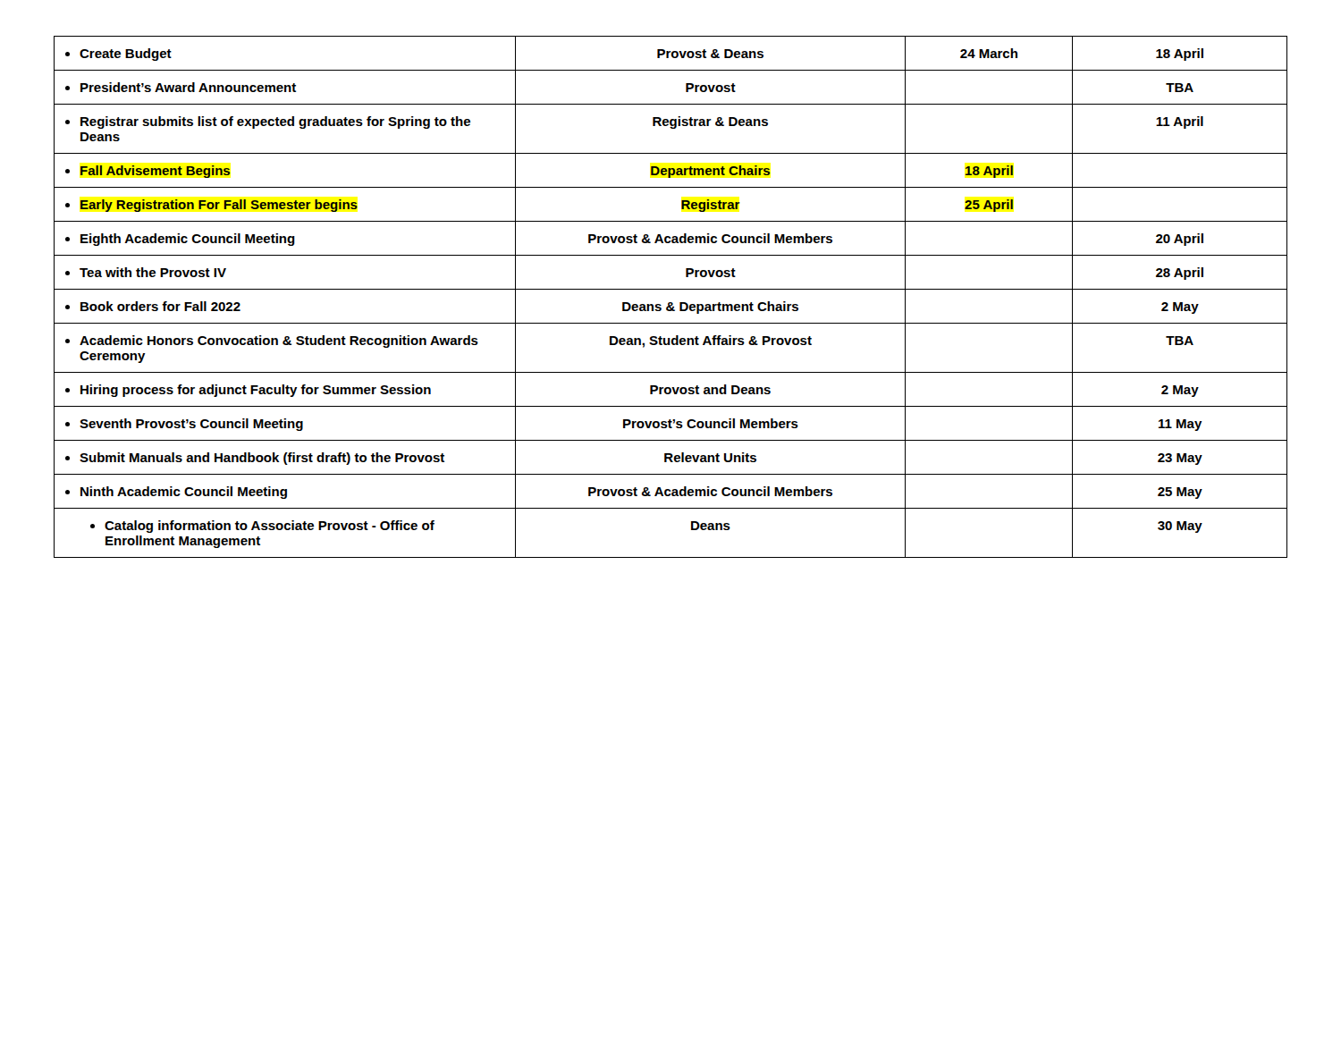| Create Budget | Provost & Deans | 24 March | 18 April |
| President’s Award Announcement | Provost | | TBA |
| Registrar submits list of expected graduates for Spring to the Deans | Registrar & Deans | | 11 April |
| Fall Advisement Begins | Department Chairs | 18 April | |
| Early Registration For Fall Semester begins | Registrar | 25 April | |
| Eighth Academic Council Meeting | Provost & Academic Council Members | | 20 April |
| Tea with the Provost IV | Provost | | 28 April |
| Book orders for Fall 2022 | Deans & Department Chairs | | 2 May |
| Academic Honors Convocation & Student Recognition Awards Ceremony | Dean, Student Affairs & Provost | | TBA |
| Hiring process for adjunct Faculty for Summer Session | Provost and Deans | | 2 May |
| Seventh Provost’s Council Meeting | Provost’s Council Members | | 11 May |
| Submit Manuals and Handbook (first draft) to the Provost | Relevant Units | | 23 May |
| Ninth Academic Council Meeting | Provost & Academic Council Members | | 25 May |
| Catalog information to Associate Provost - Office of Enrollment Management | Deans | | 30 May |